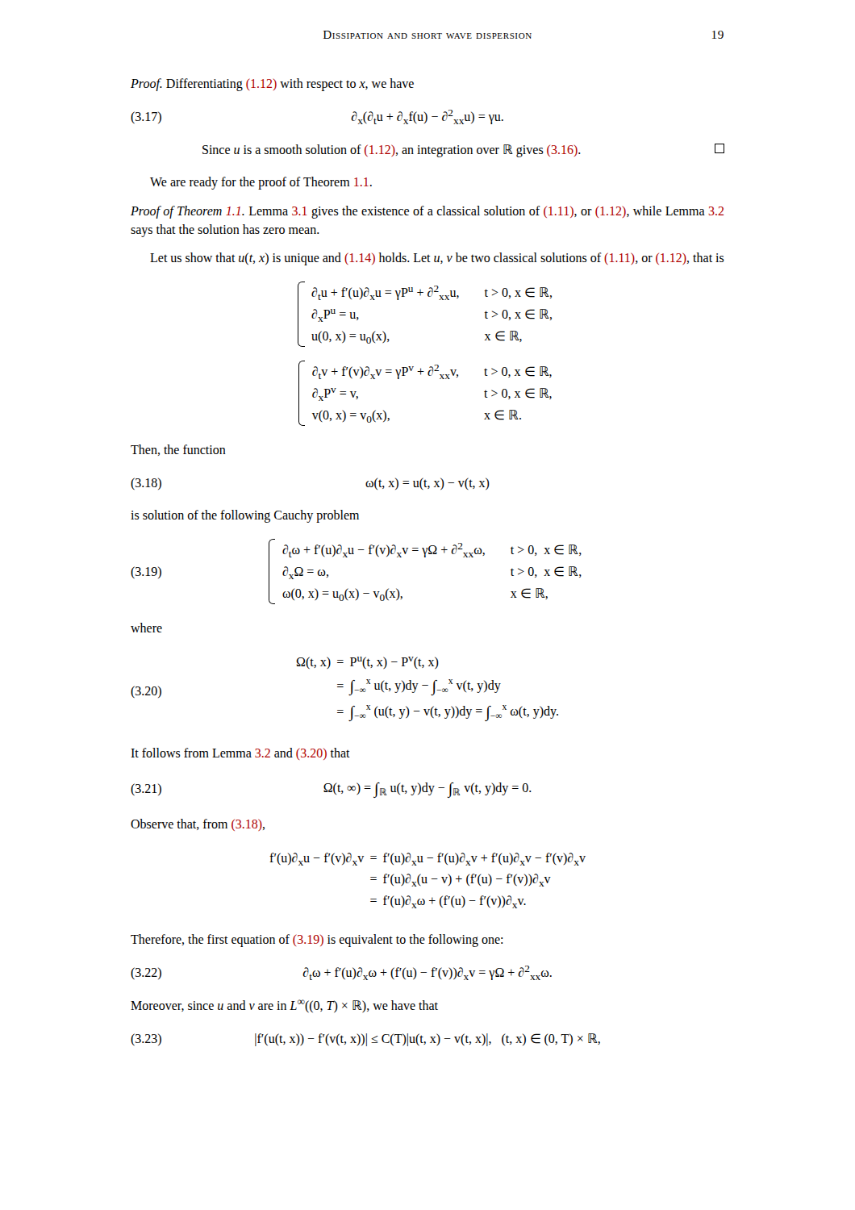Dissipation and short wave dispersion 19
Proof. Differentiating (1.12) with respect to x, we have
(3.17) ∂x(∂tu + ∂xf(u) − ∂2xxu) = γu.
Since u is a smooth solution of (1.12), an integration over ℝ gives (3.16).
We are ready for the proof of Theorem 1.1.
Proof of Theorem 1.1. Lemma 3.1 gives the existence of a classical solution of (1.11), or (1.12), while Lemma 3.2 says that the solution has zero mean.
Let us show that u(t, x) is unique and (1.14) holds. Let u, v be two classical solutions of (1.11), or (1.12), that is
| ∂ t u + f′(u)∂ x u = γP u + ∂ 2 xx u, | t > 0, x ∈ ℝ, |
| ∂ x P u = u, | t > 0, x ∈ ℝ, |
| u(0, x) = u 0 (x), | x ∈ ℝ, |
| ∂ t v + f′(v)∂ x v = γP v + ∂ 2 xx v, | t > 0, x ∈ ℝ, |
| ∂ x P v = v, | t > 0, x ∈ ℝ, |
| v(0, x) = v 0 (x), | x ∈ ℝ. |
Then, the function
(3.18) ω(t, x) = u(t, x) − v(t, x)
is solution of the following Cauchy problem
(3.19)
| ∂ t ω + f′(u)∂ x u − f′(v)∂ x v = γΩ + ∂ 2 xx ω, | t > 0, x ∈ ℝ, |
| ∂ x Ω = ω, | t > 0, x ∈ ℝ, |
| ω(0, x) = u 0 (x) − v 0 (x), | x ∈ ℝ, |
where
(3.20)
| Ω(t, x) | = | P u (t, x) − P v (t, x) |
| | = | ∫ −∞ x u(t, y)dy − ∫ −∞ x v(t, y)dy |
| | = | ∫ −∞ x (u(t, y) − v(t, y))dy = ∫ −∞ x ω(t, y)dy. |
It follows from Lemma 3.2 and (3.20) that
(3.21) Ω(t, ∞) = ∫ℝ u(t, y)dy − ∫ℝ v(t, y)dy = 0.
Observe that, from (3.18),
| f′(u)∂ x u − f′(v)∂ x v | = | f′(u)∂ x u − f′(u)∂ x v + f′(u)∂ x v − f′(v)∂ x v |
| | = | f′(u)∂ x (u − v) + (f′(u) − f′(v))∂ x v |
| | = | f′(u)∂ x ω + (f′(u) − f′(v))∂ x v. |
Therefore, the first equation of (3.19) is equivalent to the following one:
(3.22) ∂tω + f′(u)∂xω + (f′(u) − f′(v))∂xv = γΩ + ∂2xxω.
Moreover, since u and v are in L∞((0, T) × ℝ), we have that
(3.23) |f′(u(t, x)) − f′(v(t, x))| ≤ C(T)|u(t, x) − v(t, x)|, (t, x) ∈ (0, T) × ℝ,